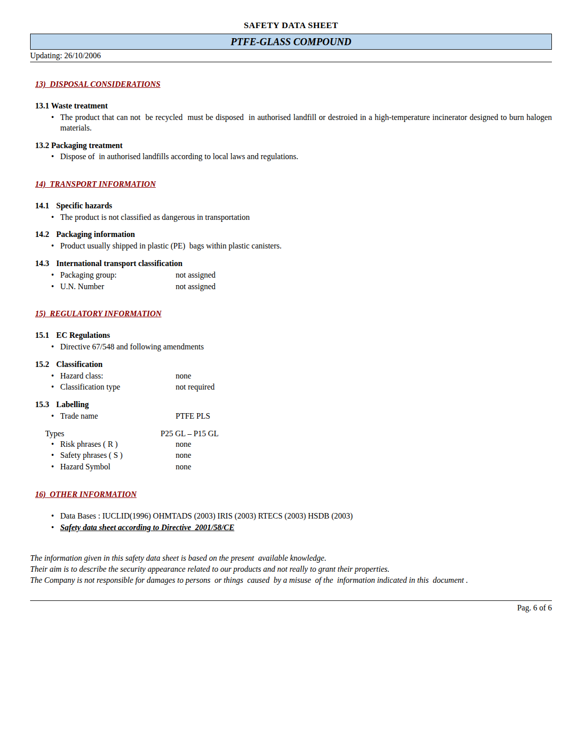SAFETY DATA SHEET
PTFE-GLASS COMPOUND
Updating: 26/10/2006
13) DISPOSAL CONSIDERATIONS
13.1 Waste treatment
The product that can not be recycled must be disposed in authorised landfill or destroied in a high-temperature incinerator designed to burn halogen materials.
13.2 Packaging treatment
Dispose of in authorised landfills according to local laws and regulations.
14) TRANSPORT INFORMATION
14.1 Specific hazards
The product is not classified as dangerous in transportation
14.2 Packaging information
Product usually shipped in plastic (PE) bags within plastic canisters.
14.3 International transport classification
Packaging group: not assigned
U.N. Numbernot assigned
15) REGULATORY INFORMATION
15.1 EC Regulations
Directive 67/548 and following amendments
15.2 Classification
Hazard class: none
Classification typenot required
15.3 Labelling
Trade name PTFE PLS
Types P25 GL – P15 GL
Risk phrases ( R ) none
Safety phrases ( S ) none
Hazard Symbolnone
16) OTHER INFORMATION
Data Bases : IUCLID(1996) OHMTADS (2003) IRIS (2003) RTECS (2003) HSDB (2003)
Safety data sheet according to Directive 2001/58/CE
The information given in this safety data sheet is based on the present available knowledge.
Their aim is to describe the security appearance related to our products and not really to grant their properties.
The Company is not responsible for damages to persons or things caused by a misuse of the information indicated in this document .
Pag. 6 of 6